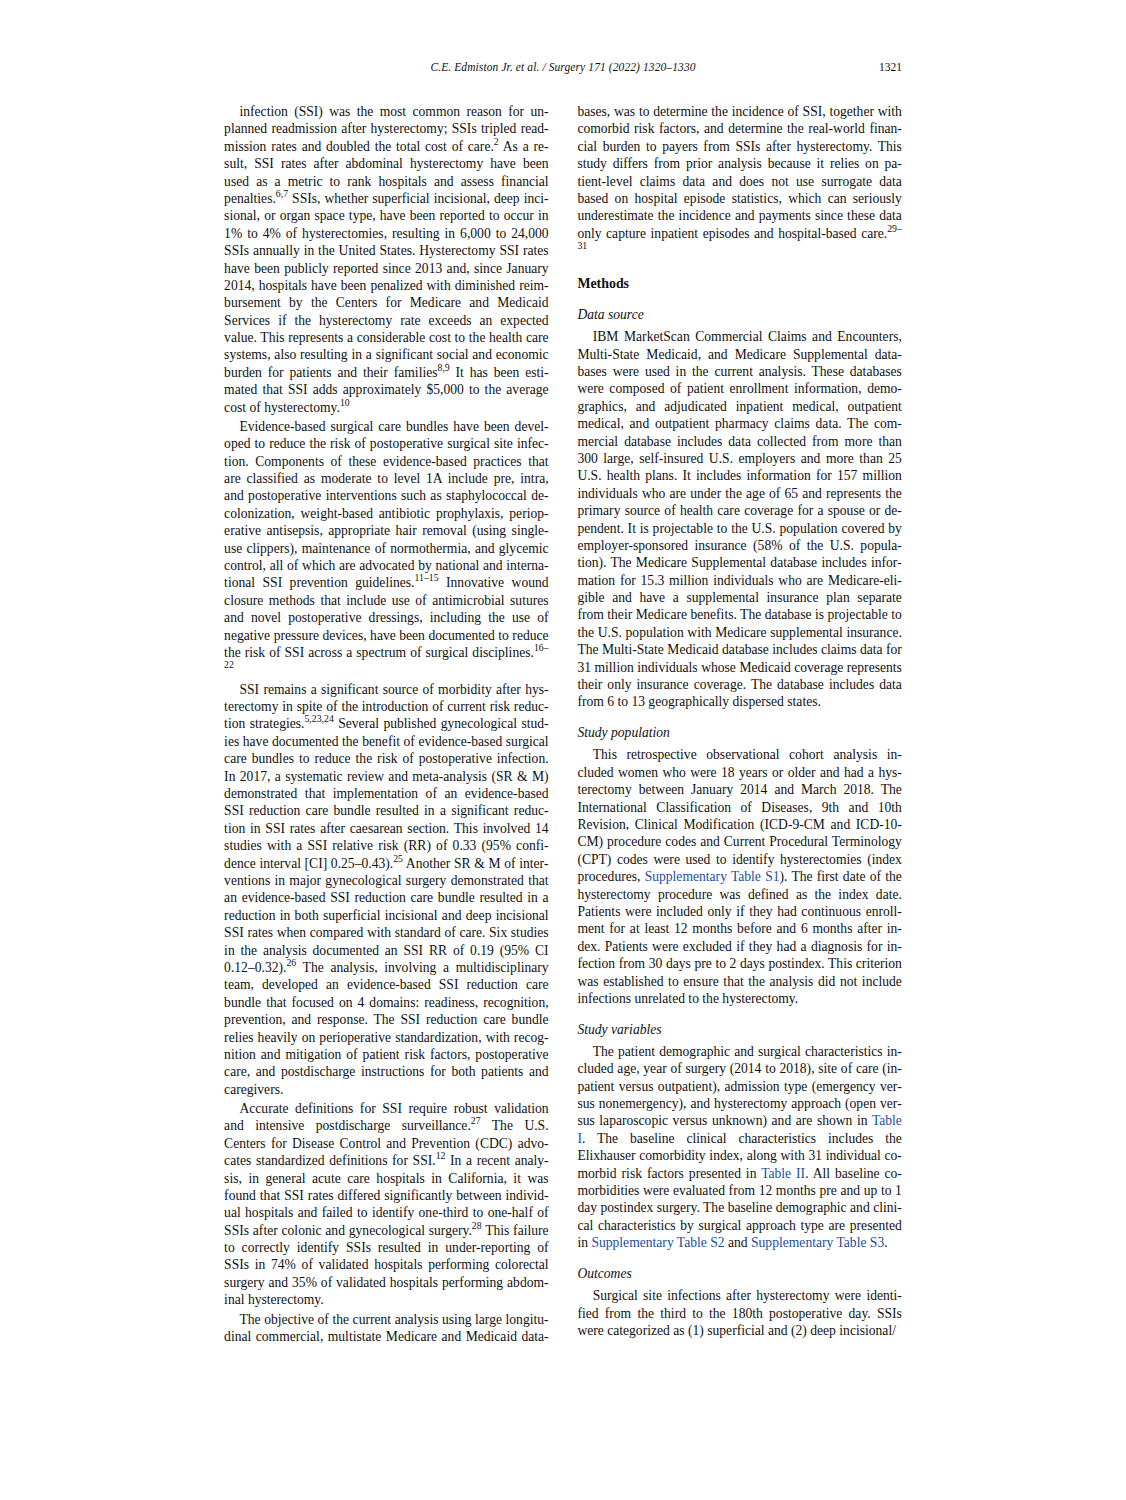C.E. Edmiston Jr. et al. / Surgery 171 (2022) 1320–1330 1321
infection (SSI) was the most common reason for unplanned readmission after hysterectomy; SSIs tripled readmission rates and doubled the total cost of care.2 As a result, SSI rates after abdominal hysterectomy have been used as a metric to rank hospitals and assess financial penalties.6,7 SSIs, whether superficial incisional, deep incisional, or organ space type, have been reported to occur in 1% to 4% of hysterectomies, resulting in 6,000 to 24,000 SSIs annually in the United States. Hysterectomy SSI rates have been publicly reported since 2013 and, since January 2014, hospitals have been penalized with diminished reimbursement by the Centers for Medicare and Medicaid Services if the hysterectomy rate exceeds an expected value. This represents a considerable cost to the health care systems, also resulting in a significant social and economic burden for patients and their families8,9 It has been estimated that SSI adds approximately $5,000 to the average cost of hysterectomy.10
Evidence-based surgical care bundles have been developed to reduce the risk of postoperative surgical site infection. Components of these evidence-based practices that are classified as moderate to level 1A include pre, intra, and postoperative interventions such as staphylococcal decolonization, weight-based antibiotic prophylaxis, perioperative antisepsis, appropriate hair removal (using single-use clippers), maintenance of normothermia, and glycemic control, all of which are advocated by national and international SSI prevention guidelines.11–15 Innovative wound closure methods that include use of antimicrobial sutures and novel postoperative dressings, including the use of negative pressure devices, have been documented to reduce the risk of SSI across a spectrum of surgical disciplines.16–22
SSI remains a significant source of morbidity after hysterectomy in spite of the introduction of current risk reduction strategies.5,23,24 Several published gynecological studies have documented the benefit of evidence-based surgical care bundles to reduce the risk of postoperative infection. In 2017, a systematic review and meta-analysis (SR & M) demonstrated that implementation of an evidence-based SSI reduction care bundle resulted in a significant reduction in SSI rates after caesarean section. This involved 14 studies with a SSI relative risk (RR) of 0.33 (95% confidence interval [CI] 0.25–0.43).25 Another SR & M of interventions in major gynecological surgery demonstrated that an evidence-based SSI reduction care bundle resulted in a reduction in both superficial incisional and deep incisional SSI rates when compared with standard of care. Six studies in the analysis documented an SSI RR of 0.19 (95% CI 0.12–0.32).26 The analysis, involving a multidisciplinary team, developed an evidence-based SSI reduction care bundle that focused on 4 domains: readiness, recognition, prevention, and response. The SSI reduction care bundle relies heavily on perioperative standardization, with recognition and mitigation of patient risk factors, postoperative care, and postdischarge instructions for both patients and caregivers.
Accurate definitions for SSI require robust validation and intensive postdischarge surveillance.27 The U.S. Centers for Disease Control and Prevention (CDC) advocates standardized definitions for SSI.12 In a recent analysis, in general acute care hospitals in California, it was found that SSI rates differed significantly between individual hospitals and failed to identify one-third to one-half of SSIs after colonic and gynecological surgery.28 This failure to correctly identify SSIs resulted in under-reporting of SSIs in 74% of validated hospitals performing colorectal surgery and 35% of validated hospitals performing abdominal hysterectomy.
The objective of the current analysis using large longitudinal commercial, multistate Medicare and Medicaid databases, was to determine the incidence of SSI, together with comorbid risk factors, and determine the real-world financial burden to payers from SSIs after hysterectomy. This study differs from prior analysis because it relies on patient-level claims data and does not use surrogate data based on hospital episode statistics, which can seriously underestimate the incidence and payments since these data only capture inpatient episodes and hospital-based care.29–31
Methods
Data source
IBM MarketScan Commercial Claims and Encounters, Multi-State Medicaid, and Medicare Supplemental databases were used in the current analysis. These databases were composed of patient enrollment information, demographics, and adjudicated inpatient medical, outpatient medical, and outpatient pharmacy claims data. The commercial database includes data collected from more than 300 large, self-insured U.S. employers and more than 25 U.S. health plans. It includes information for 157 million individuals who are under the age of 65 and represents the primary source of health care coverage for a spouse or dependent. It is projectable to the U.S. population covered by employer-sponsored insurance (58% of the U.S. population). The Medicare Supplemental database includes information for 15.3 million individuals who are Medicare-eligible and have a supplemental insurance plan separate from their Medicare benefits. The database is projectable to the U.S. population with Medicare supplemental insurance. The Multi-State Medicaid database includes claims data for 31 million individuals whose Medicaid coverage represents their only insurance coverage. The database includes data from 6 to 13 geographically dispersed states.
Study population
This retrospective observational cohort analysis included women who were 18 years or older and had a hysterectomy between January 2014 and March 2018. The International Classification of Diseases, 9th and 10th Revision, Clinical Modification (ICD-9-CM and ICD-10-CM) procedure codes and Current Procedural Terminology (CPT) codes were used to identify hysterectomies (index procedures, Supplementary Table S1). The first date of the hysterectomy procedure was defined as the index date. Patients were included only if they had continuous enrollment for at least 12 months before and 6 months after index. Patients were excluded if they had a diagnosis for infection from 30 days pre to 2 days postindex. This criterion was established to ensure that the analysis did not include infections unrelated to the hysterectomy.
Study variables
The patient demographic and surgical characteristics included age, year of surgery (2014 to 2018), site of care (inpatient versus outpatient), admission type (emergency versus nonemergency), and hysterectomy approach (open versus laparoscopic versus unknown) and are shown in Table I. The baseline clinical characteristics includes the Elixhauser comorbidity index, along with 31 individual comorbid risk factors presented in Table II. All baseline comorbidities were evaluated from 12 months pre and up to 1 day postindex surgery. The baseline demographic and clinical characteristics by surgical approach type are presented in Supplementary Table S2 and Supplementary Table S3.
Outcomes
Surgical site infections after hysterectomy were identified from the third to the 180th postoperative day. SSIs were categorized as (1) superficial and (2) deep incisional/